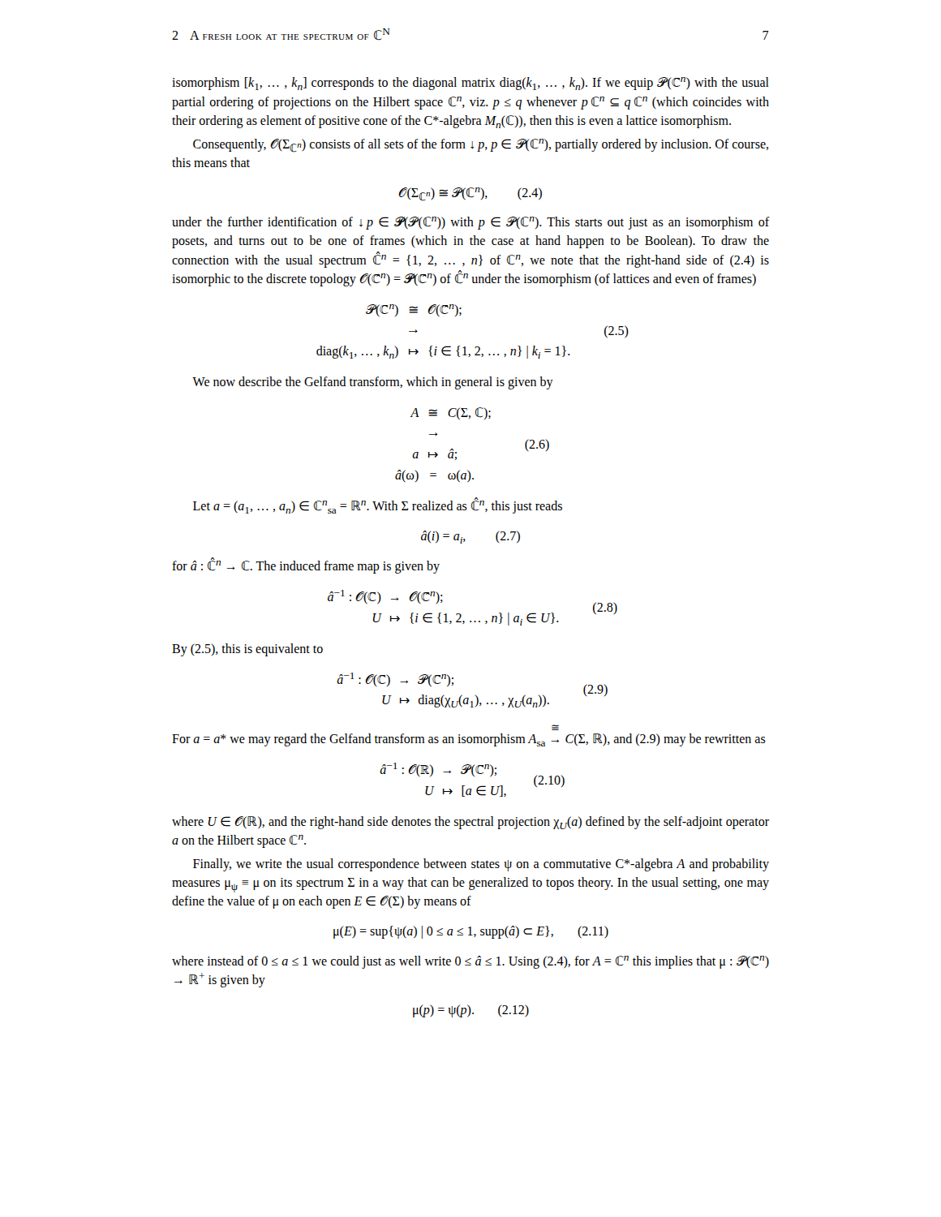2 A fresh look at the spectrum of ℂN
7
isomorphism [k1, … , kn] corresponds to the diagonal matrix diag(k1, … , kn). If we equip 𝒫(ℂn) with the usual partial ordering of projections on the Hilbert space ℂn, viz. p ≤ q whenever p ℂn ⊆ q ℂn (which coincides with their ordering as element of positive cone of the C*-algebra Mn(ℂ)), then this is even a lattice isomorphism.
Consequently, 𝒪(Σℂn) consists of all sets of the form ↓ p, p ∈ 𝒫(ℂn), partially ordered by inclusion. Of course, this means that
𝒪(Σℂn) ≅ 𝒫(ℂn),
(2.4)
under the further identification of ↓ p ∈ 𝓟(𝒫(ℂn)) with p ∈ 𝒫(ℂn). This starts out just as an isomorphism of posets, and turns out to be one of frames (which in the case at hand happen to be Boolean). To draw the connection with the usual spectrum ℂ̂n = {1, 2, … , n} of ℂn, we note that the right-hand side of (2.4) is isomorphic to the discrete topology 𝒪(ℂ̂n) = 𝓟(ℂ̂n) of ℂ̂n under the isomorphism (of lattices and even of frames)
| 𝒫(ℂ n ) | ≅ → | 𝒪(ℂ̂ n ); |
| diag ( k 1 , … , k n ) | ↦ | { i ∈ {1, 2, … , n } / k i = 1}. |
(2.5)
We now describe the Gelfand transform, which in general is given by
| A | ≅ → | C (Σ, ℂ); |
| a | ↦ | â ; |
| â (ω) | = | ω( a ). |
(2.6)
Let a = (a1, … , an) ∈ ℂnsa = ℝn. With Σ realized as ℂ̂n, this just reads
â(i) = ai,
(2.7)
for â : ℂ̂n → ℂ. The induced frame map is given by
| â −1 : 𝒪(ℂ) | → | 𝒪(ℂ̂ n ); |
| U | ↦ | { i ∈ {1, 2, … , n } / a i ∈ U }. |
(2.8)
By (2.5), this is equivalent to
| â −1 : 𝒪(ℂ) | → | 𝒫(ℂ n ); |
| U | ↦ | diag (χ U ( a 1 ), … , χ U ( a n )). |
(2.9)
For a = a* we may regard the Gelfand transform as an isomorphism Asa ≅
→ C(Σ, ℝ), and (2.9) may be rewritten as
| â −1 : 𝒪(ℝ) | → | 𝒫(ℂ n ); |
| U | ↦ | [ a ∈ U ], |
(2.10)
where U ∈ 𝒪(ℝ), and the right-hand side denotes the spectral projection χU(a) defined by the self-adjoint operator a on the Hilbert space ℂn.
Finally, we write the usual correspondence between states ψ on a commutative C*-algebra A and probability measures μψ ≡ μ on its spectrum Σ in a way that can be generalized to topos theory. In the usual setting, one may define the value of μ on each open E ∈ 𝒪(Σ) by means of
μ(E) = sup{ψ(a) | 0 ≤ a ≤ 1, supp(â) ⊂ E},
(2.11)
where instead of 0 ≤ a ≤ 1 we could just as well write 0 ≤ â ≤ 1. Using (2.4), for A = ℂn this implies that μ : 𝒫(ℂn) → ℝ+ is given by
μ(p) = ψ(p).
(2.12)